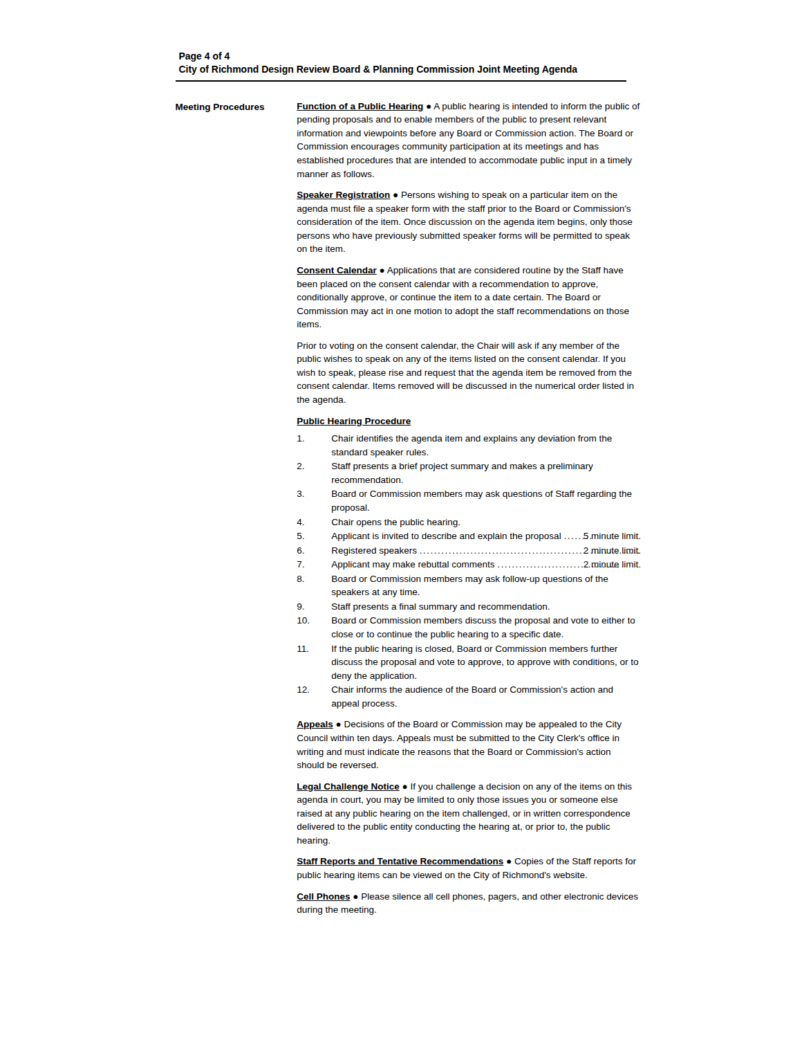Page 4 of 4
City of Richmond Design Review Board & Planning Commission Joint Meeting Agenda
Meeting Procedures
Function of a Public Hearing ● A public hearing is intended to inform the public of pending proposals and to enable members of the public to present relevant information and viewpoints before any Board or Commission action. The Board or Commission encourages community participation at its meetings and has established procedures that are intended to accommodate public input in a timely manner as follows.
Speaker Registration ● Persons wishing to speak on a particular item on the agenda must file a speaker form with the staff prior to the Board or Commission's consideration of the item. Once discussion on the agenda item begins, only those persons who have previously submitted speaker forms will be permitted to speak on the item.
Consent Calendar ● Applications that are considered routine by the Staff have been placed on the consent calendar with a recommendation to approve, conditionally approve, or continue the item to a date certain. The Board or Commission may act in one motion to adopt the staff recommendations on those items.
Prior to voting on the consent calendar, the Chair will ask if any member of the public wishes to speak on any of the items listed on the consent calendar. If you wish to speak, please rise and request that the agenda item be removed from the consent calendar. Items removed will be discussed in the numerical order listed in the agenda.
Public Hearing Procedure
Chair identifies the agenda item and explains any deviation from the standard speaker rules.
Staff presents a brief project summary and makes a preliminary recommendation.
Board or Commission members may ask questions of Staff regarding the proposal.
Chair opens the public hearing.
5 minute limit. Applicant is invited to describe and explain the proposal ........
2 minute limit. Registered speakers .............................................................
2 minute limit. Applicant may make rebuttal comments ..................................
Board or Commission members may ask follow-up questions of the speakers at any time.
Staff presents a final summary and recommendation.
Board or Commission members discuss the proposal and vote to either to close or to continue the public hearing to a specific date.
If the public hearing is closed, Board or Commission members further discuss the proposal and vote to approve, to approve with conditions, or to deny the application.
Chair informs the audience of the Board or Commission's action and appeal process.
Appeals ● Decisions of the Board or Commission may be appealed to the City Council within ten days. Appeals must be submitted to the City Clerk's office in writing and must indicate the reasons that the Board or Commission's action should be reversed.
Legal Challenge Notice ● If you challenge a decision on any of the items on this agenda in court, you may be limited to only those issues you or someone else raised at any public hearing on the item challenged, or in written correspondence delivered to the public entity conducting the hearing at, or prior to, the public hearing.
Staff Reports and Tentative Recommendations ● Copies of the Staff reports for public hearing items can be viewed on the City of Richmond's website.
Cell Phones ● Please silence all cell phones, pagers, and other electronic devices during the meeting.